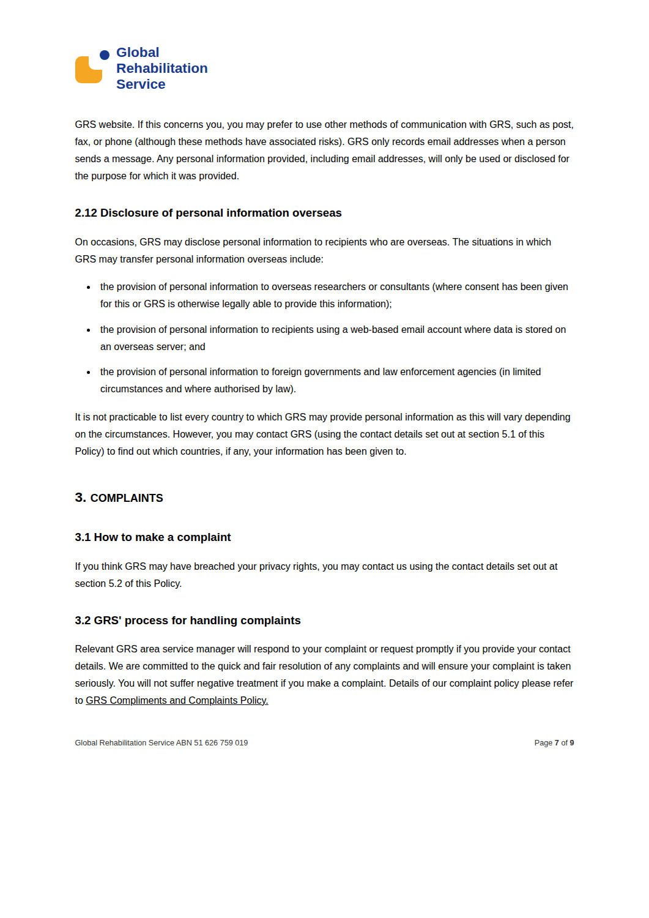Global
Rehabilitation
Service
GRS website. If this concerns you, you may prefer to use other methods of communication with GRS, such as post, fax, or phone (although these methods have associated risks). GRS only records email addresses when a person sends a message. Any personal information provided, including email addresses, will only be used or disclosed for the purpose for which it was provided.
2.12 Disclosure of personal information overseas
On occasions, GRS may disclose personal information to recipients who are overseas. The situations in which GRS may transfer personal information overseas include:
the provision of personal information to overseas researchers or consultants (where consent has been given for this or GRS is otherwise legally able to provide this information);
the provision of personal information to recipients using a web-based email account where data is stored on an overseas server; and
the provision of personal information to foreign governments and law enforcement agencies (in limited circumstances and where authorised by law).
It is not practicable to list every country to which GRS may provide personal information as this will vary depending on the circumstances. However, you may contact GRS (using the contact details set out at section 5.1 of this Policy) to find out which countries, if any, your information has been given to.
3. Complaints
3.1 How to make a complaint
If you think GRS may have breached your privacy rights, you may contact us using the contact details set out at section 5.2 of this Policy.
3.2 GRS' process for handling complaints
Relevant GRS area service manager will respond to your complaint or request promptly if you provide your contact details. We are committed to the quick and fair resolution of any complaints and will ensure your complaint is taken seriously. You will not suffer negative treatment if you make a complaint. Details of our complaint policy please refer to GRS Compliments and Complaints Policy.
Global Rehabilitation Service ABN 51 626 759 019 Page 7 of 9